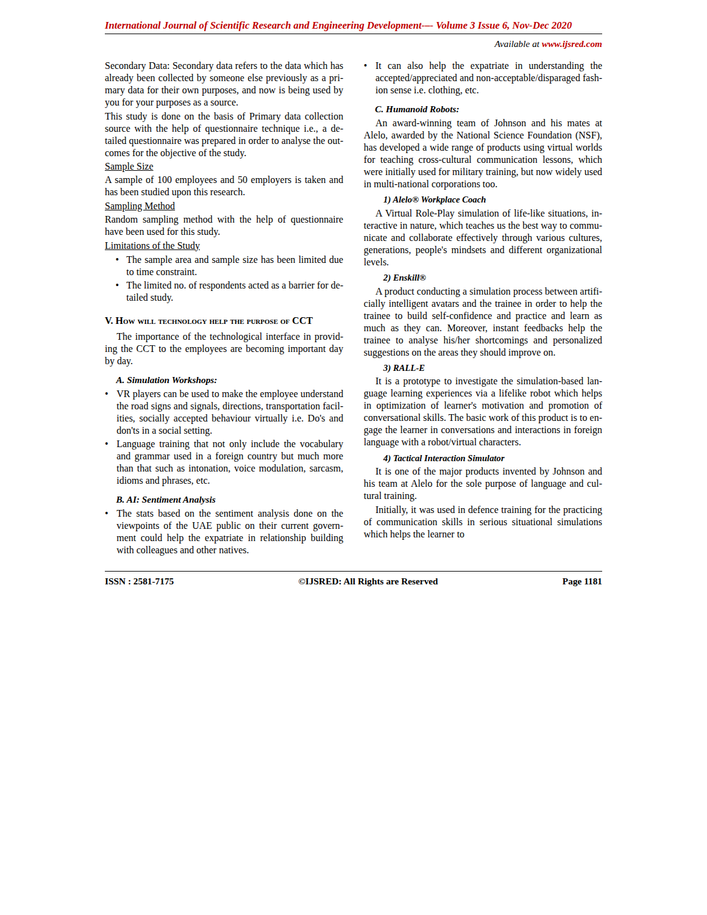International Journal of Scientific Research and Engineering Development-–- Volume 3 Issue 6, Nov-Dec 2020
Available at www.ijsred.com
Secondary Data: Secondary data refers to the data which has already been collected by someone else previously as a primary data for their own purposes, and now is being used by you for your purposes as a source.
This study is done on the basis of Primary data collection source with the help of questionnaire technique i.e., a detailed questionnaire was prepared in order to analyse the outcomes for the objective of the study.
Sample Size
A sample of 100 employees and 50 employers is taken and has been studied upon this research.
Sampling Method
Random sampling method with the help of questionnaire have been used for this study.
Limitations of the Study
The sample area and sample size has been limited due to time constraint.
The limited no. of respondents acted as a barrier for detailed study.
V. How will technology help the purpose of CCT
The importance of the technological interface in providing the CCT to the employees are becoming important day by day.
A. Simulation Workshops:
VR players can be used to make the employee understand the road signs and signals, directions, transportation facilities, socially accepted behaviour virtually i.e. Do's and don'ts in a social setting.
Language training that not only include the vocabulary and grammar used in a foreign country but much more than that such as intonation, voice modulation, sarcasm, idioms and phrases, etc.
B. AI: Sentiment Analysis
The stats based on the sentiment analysis done on the viewpoints of the UAE public on their current government could help the expatriate in relationship building with colleagues and other natives.
It can also help the expatriate in understanding the accepted/appreciated and non-acceptable/disparaged fashion sense i.e. clothing, etc.
C. Humanoid Robots:
An award-winning team of Johnson and his mates at Alelo, awarded by the National Science Foundation (NSF), has developed a wide range of products using virtual worlds for teaching cross-cultural communication lessons, which were initially used for military training, but now widely used in multi-national corporations too.
1) Alelo® Workplace Coach
A Virtual Role-Play simulation of life-like situations, interactive in nature, which teaches us the best way to communicate and collaborate effectively through various cultures, generations, people's mindsets and different organizational levels.
2) Enskill®
A product conducting a simulation process between artificially intelligent avatars and the trainee in order to help the trainee to build self-confidence and practice and learn as much as they can. Moreover, instant feedbacks help the trainee to analyse his/her shortcomings and personalized suggestions on the areas they should improve on.
3) RALL-E
It is a prototype to investigate the simulation-based language learning experiences via a lifelike robot which helps in optimization of learner's motivation and promotion of conversational skills. The basic work of this product is to engage the learner in conversations and interactions in foreign language with a robot/virtual characters.
4) Tactical Interaction Simulator
It is one of the major products invented by Johnson and his team at Alelo for the sole purpose of language and cultural training.
Initially, it was used in defence training for the practicing of communication skills in serious situational simulations which helps the learner to
ISSN : 2581-7175
©IJSRED: All Rights are Reserved
Page 1181